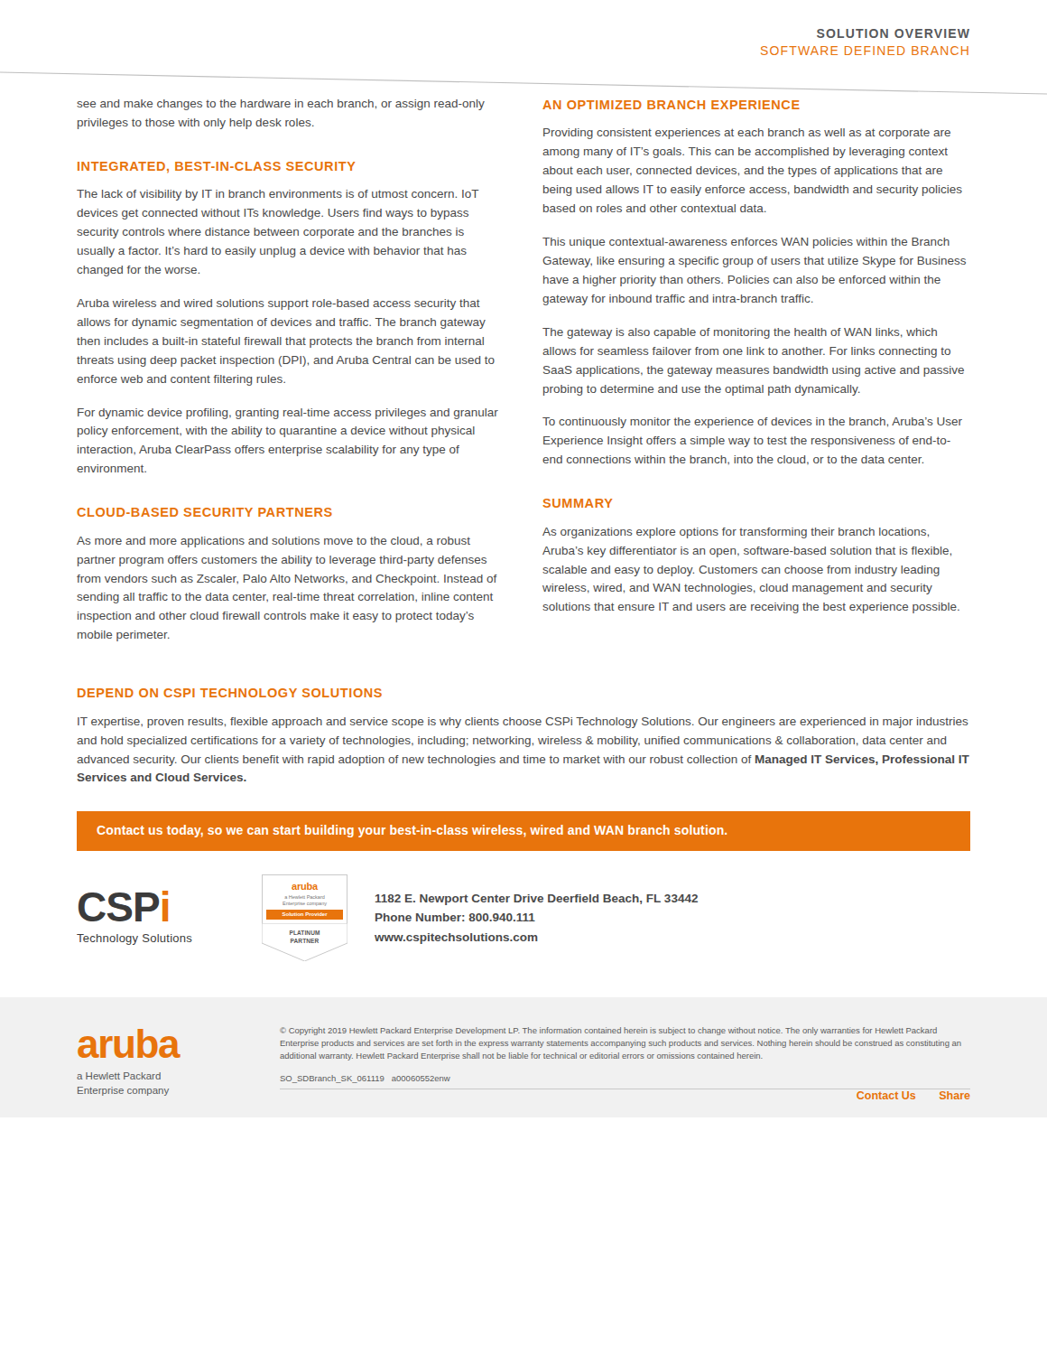SOLUTION OVERVIEW
SOFTWARE DEFINED BRANCH
see and make changes to the hardware in each branch, or assign read-only privileges to those with only help desk roles.
Integrated, Best-in-Class Security
The lack of visibility by IT in branch environments is of utmost concern. IoT devices get connected without ITs knowledge. Users find ways to bypass security controls where distance between corporate and the branches is usually a factor. It’s hard to easily unplug a device with behavior that has changed for the worse.
Aruba wireless and wired solutions support role-based access security that allows for dynamic segmentation of devices and traffic. The branch gateway then includes a built-in stateful firewall that protects the branch from internal threats using deep packet inspection (DPI), and Aruba Central can be used to enforce web and content filtering rules.
For dynamic device profiling, granting real-time access privileges and granular policy enforcement, with the ability to quarantine a device without physical interaction, Aruba ClearPass offers enterprise scalability for any type of environment.
Cloud-Based Security Partners
As more and more applications and solutions move to the cloud, a robust partner program offers customers the ability to leverage third-party defenses from vendors such as Zscaler, Palo Alto Networks, and Checkpoint. Instead of sending all traffic to the data center, real-time threat correlation, inline content inspection and other cloud firewall controls make it easy to protect today’s mobile perimeter.
An Optimized Branch Experience
Providing consistent experiences at each branch as well as at corporate are among many of IT’s goals. This can be accomplished by leveraging context about each user, connected devices, and the types of applications that are being used allows IT to easily enforce access, bandwidth and security policies based on roles and other contextual data.
This unique contextual-awareness enforces WAN policies within the Branch Gateway, like ensuring a specific group of users that utilize Skype for Business have a higher priority than others. Policies can also be enforced within the gateway for inbound traffic and intra-branch traffic.
The gateway is also capable of monitoring the health of WAN links, which allows for seamless failover from one link to another. For links connecting to SaaS applications, the gateway measures bandwidth using active and passive probing to determine and use the optimal path dynamically.
To continuously monitor the experience of devices in the branch, Aruba’s User Experience Insight offers a simple way to test the responsiveness of end-to-end connections within the branch, into the cloud, or to the data center.
Summary
As organizations explore options for transforming their branch locations, Aruba’s key differentiator is an open, software-based solution that is flexible, scalable and easy to deploy. Customers can choose from industry leading wireless, wired, and WAN technologies, cloud management and security solutions that ensure IT and users are receiving the best experience possible.
Depend on CSPi Technology Solutions
IT expertise, proven results, flexible approach and service scope is why clients choose CSPi Technology Solutions. Our engineers are experienced in major industries and hold specialized certifications for a variety of technologies, including; networking, wireless & mobility, unified communications & collaboration, data center and advanced security. Our clients benefit with rapid adoption of new technologies and time to market with our robust collection of Managed IT Services, Professional IT Services and Cloud Services.
Contact us today, so we can start building your best-in-class wireless, wired and WAN branch solution.
CSPi
Technology Solutions
aruba a Hewlett Packard
Enterprise company
Solution Provider
PLATINUM
PARTNER
1182 E. Newport Center Drive Deerfield Beach, FL 33442
Phone Number: 800.940.111
www.cspitechsolutions.com
aruba
a Hewlett Packard
Enterprise company
© Copyright 2019 Hewlett Packard Enterprise Development LP. The information contained herein is subject to change without notice. The only warranties for Hewlett Packard Enterprise products and services are set forth in the express warranty statements accompanying such products and services. Nothing herein should be construed as constituting an additional warranty. Hewlett Packard Enterprise shall not be liable for technical or editorial errors or omissions contained herein. SO_SDBranch_SK_061119 a00060552enw
Contact Us Share